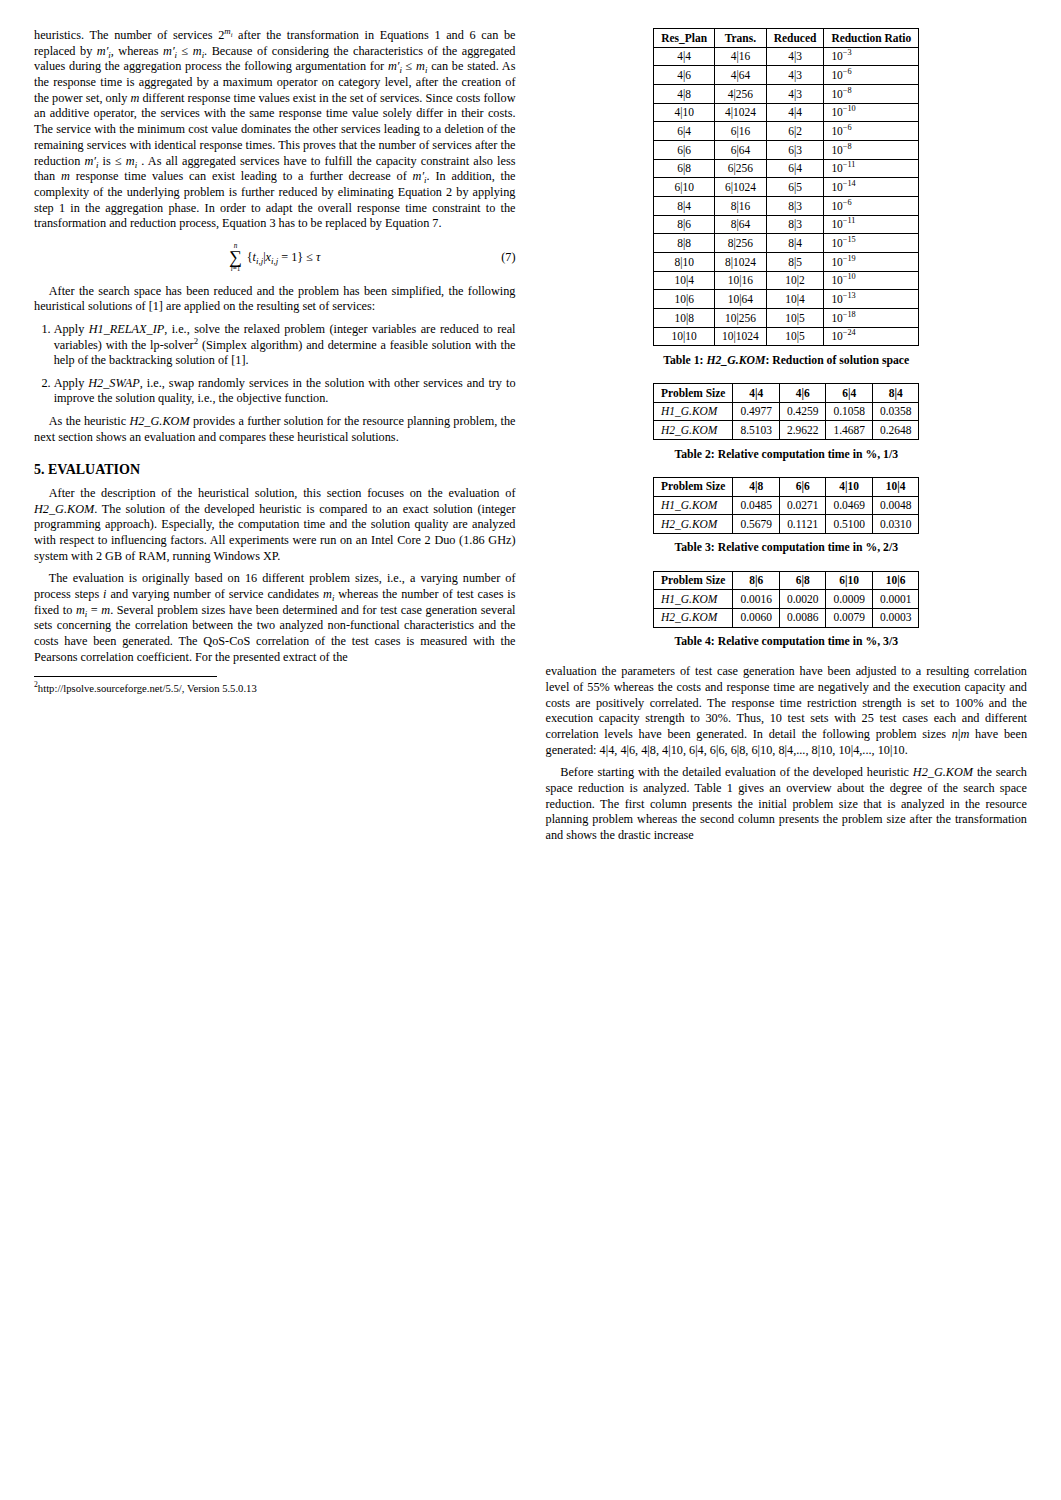heuristics. The number of services 2mi after the transformation in Equations 1 and 6 can be replaced by m′i, whereas m′i ≤ mi. Because of considering the characteristics of the aggregated values during the aggregation process the following argumentation for m′i ≤ mi can be stated. As the response time is aggregated by a maximum operator on category level, after the creation of the power set, only m different response time values exist in the set of services. Since costs follow an additive operator, the services with the same response time value solely differ in their costs. The service with the minimum cost value dominates the other services leading to a deletion of the remaining services with identical response times. This proves that the number of services after the reduction m′i is ≤ mi . As all aggregated services have to fulfill the capacity constraint also less than m response time values can exist leading to a further decrease of m′i. In addition, the complexity of the underlying problem is further reduced by eliminating Equation 2 by applying step 1 in the aggregation phase. In order to adapt the overall response time constraint to the transformation and reduction process, Equation 3 has to be replaced by Equation 7.
n∑i=1 {ti,j|xi,j = 1} ≤ τ (7)
After the search space has been reduced and the problem has been simplified, the following heuristical solutions of [1] are applied on the resulting set of services:
Apply H1_RELAX_IP, i.e., solve the relaxed problem (integer variables are reduced to real variables) with the lp-solver2 (Simplex algorithm) and determine a feasible solution with the help of the backtracking solution of [1].
Apply H2_SWAP, i.e., swap randomly services in the solution with other services and try to improve the solution quality, i.e., the objective function.
As the heuristic H2_G.KOM provides a further solution for the resource planning problem, the next section shows an evaluation and compares these heuristical solutions.
5. EVALUATION
After the description of the heuristical solution, this section focuses on the evaluation of H2_G.KOM. The solution of the developed heuristic is compared to an exact solution (integer programming approach). Especially, the computation time and the solution quality are analyzed with respect to influencing factors. All experiments were run on an Intel Core 2 Duo (1.86 GHz) system with 2 GB of RAM, running Windows XP.
The evaluation is originally based on 16 different problem sizes, i.e., a varying number of process steps i and varying number of service candidates mi whereas the number of test cases is fixed to mi = m. Several problem sizes have been determined and for test case generation several sets concerning the correlation between the two analyzed non-functional characteristics and the costs have been generated. The QoS-CoS correlation of the test cases is measured with the Pearsons correlation coefficient. For the presented extract of the
2http://lpsolve.sourceforge.net/5.5/, Version 5.5.0.13
| Res_Plan | Trans. | Reduced | Reduction Ratio |
| --- | --- | --- | --- |
| 4/4 | 4/16 | 4/3 | 10 −3 |
| 4/6 | 4/64 | 4/3 | 10 −6 |
| 4/8 | 4/256 | 4/3 | 10 −8 |
| 4/10 | 4/1024 | 4/4 | 10 −10 |
| 6/4 | 6/16 | 6/2 | 10 −6 |
| 6/6 | 6/64 | 6/3 | 10 −8 |
| 6/8 | 6/256 | 6/4 | 10 −11 |
| 6/10 | 6/1024 | 6/5 | 10 −14 |
| 8/4 | 8/16 | 8/3 | 10 −6 |
| 8/6 | 8/64 | 8/3 | 10 −11 |
| 8/8 | 8/256 | 8/4 | 10 −15 |
| 8/10 | 8/1024 | 8/5 | 10 −19 |
| 10/4 | 10/16 | 10/2 | 10 −10 |
| 10/6 | 10/64 | 10/4 | 10 −13 |
| 10/8 | 10/256 | 10/5 | 10 −18 |
| 10/10 | 10/1024 | 10/5 | 10 −24 |
Table 1: H2_G.KOM: Reduction of solution space
| Problem Size | 4/4 | 4/6 | 6/4 | 8/4 |
| --- | --- | --- | --- | --- |
| H1_G.KOM | 0.4977 | 0.4259 | 0.1058 | 0.0358 |
| H2_G.KOM | 8.5103 | 2.9622 | 1.4687 | 0.2648 |
Table 2: Relative computation time in %, 1/3
| Problem Size | 4/8 | 6/6 | 4/10 | 10/4 |
| --- | --- | --- | --- | --- |
| H1_G.KOM | 0.0485 | 0.0271 | 0.0469 | 0.0048 |
| H2_G.KOM | 0.5679 | 0.1121 | 0.5100 | 0.0310 |
Table 3: Relative computation time in %, 2/3
| Problem Size | 8/6 | 6/8 | 6/10 | 10/6 |
| --- | --- | --- | --- | --- |
| H1_G.KOM | 0.0016 | 0.0020 | 0.0009 | 0.0001 |
| H2_G.KOM | 0.0060 | 0.0086 | 0.0079 | 0.0003 |
Table 4: Relative computation time in %, 3/3
evaluation the parameters of test case generation have been adjusted to a resulting correlation level of 55% whereas the costs and response time are negatively and the execution capacity and costs are positively correlated. The response time restriction strength is set to 100% and the execution capacity strength to 30%. Thus, 10 test sets with 25 test cases each and different correlation levels have been generated. In detail the following problem sizes n|m have been generated: 4|4, 4|6, 4|8, 4|10, 6|4, 6|6, 6|8, 6|10, 8|4,..., 8|10, 10|4,..., 10|10.
Before starting with the detailed evaluation of the developed heuristic H2_G.KOM the search space reduction is analyzed. Table 1 gives an overview about the degree of the search space reduction. The first column presents the initial problem size that is analyzed in the resource planning problem whereas the second column presents the problem size after the transformation and shows the drastic increase